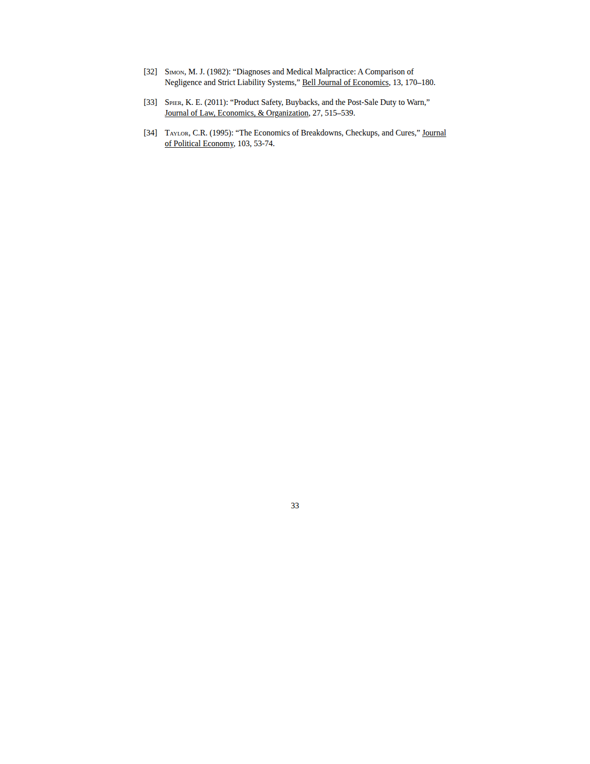[32] Simon, M. J. (1982): “Diagnoses and Medical Malpractice: A Comparison of Negligence and Strict Liability Systems,” Bell Journal of Economics, 13, 170–180.
[33] Spier, K. E. (2011): “Product Safety, Buybacks, and the Post-Sale Duty to Warn,” Journal of Law, Economics, & Organization, 27, 515–539.
[34] Taylor, C.R. (1995): “The Economics of Breakdowns, Checkups, and Cures,” Journal of Political Economy, 103, 53-74.
33